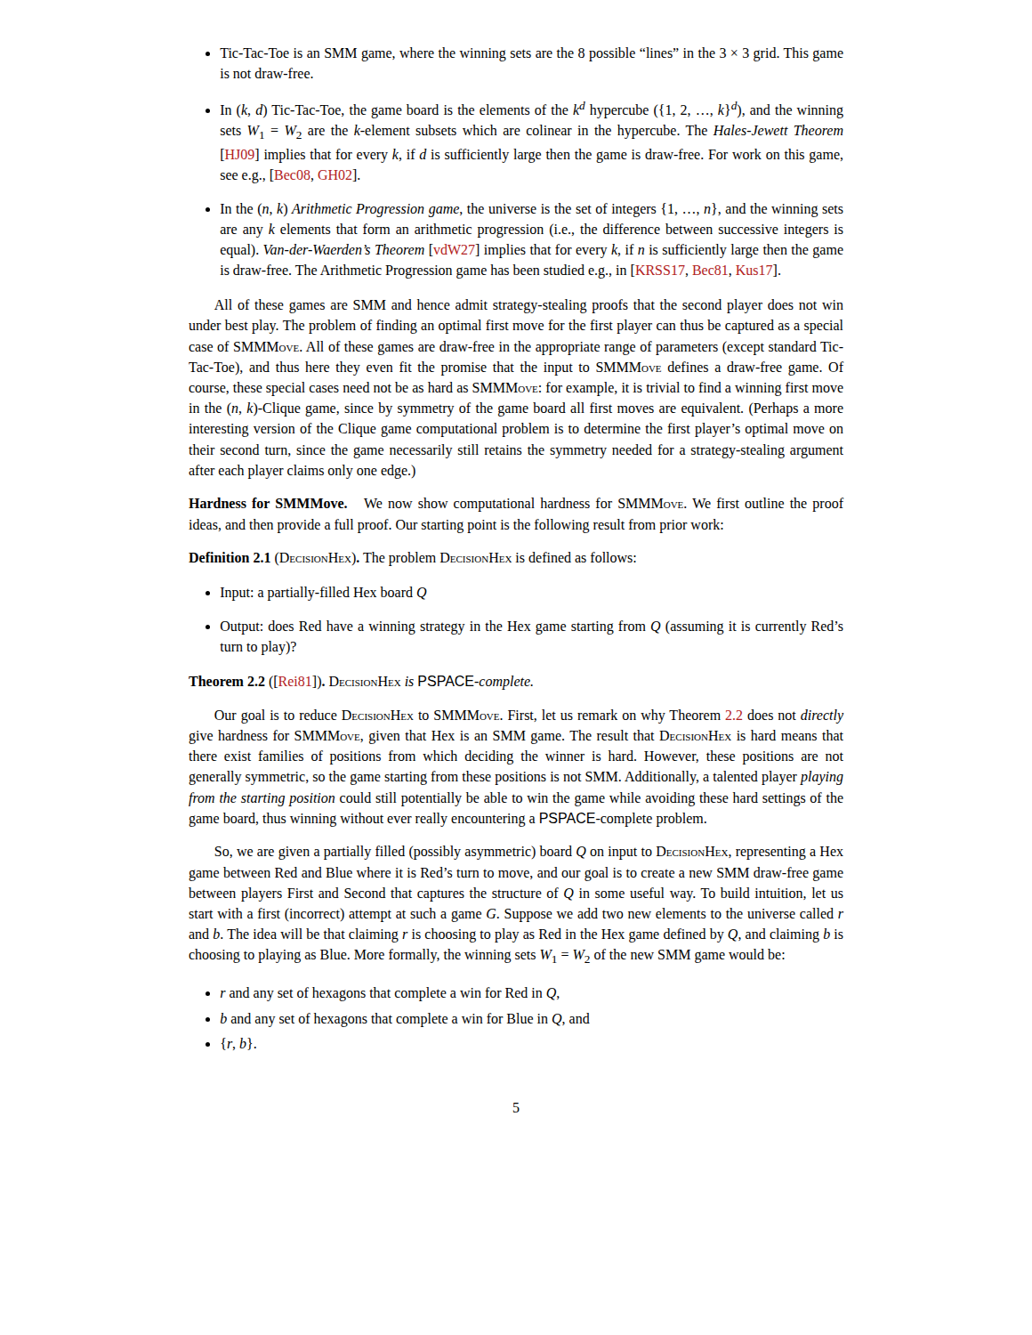Tic-Tac-Toe is an SMM game, where the winning sets are the 8 possible “lines” in the 3 × 3 grid. This game is not draw-free.
In (k, d) Tic-Tac-Toe, the game board is the elements of the kd hypercube ({1, 2, …, k}d), and the winning sets W1 = W2 are the k-element subsets which are colinear in the hypercube. The Hales-Jewett Theorem [HJ09] implies that for every k, if d is sufficiently large then the game is draw-free. For work on this game, see e.g., [Bec08, GH02].
In the (n, k) Arithmetic Progression game, the universe is the set of integers {1, …, n}, and the winning sets are any k elements that form an arithmetic progression (i.e., the difference between successive integers is equal). Van-der-Waerden’s Theorem [vdW27] implies that for every k, if n is sufficiently large then the game is draw-free. The Arithmetic Progression game has been studied e.g., in [KRSS17, Bec81, Kus17].
All of these games are SMM and hence admit strategy-stealing proofs that the second player does not win under best play. The problem of finding an optimal first move for the first player can thus be captured as a special case of SMMMove. All of these games are draw-free in the appropriate range of parameters (except standard Tic-Tac-Toe), and thus here they even fit the promise that the input to SMMMove defines a draw-free game. Of course, these special cases need not be as hard as SMMMove: for example, it is trivial to find a winning first move in the (n, k)-Clique game, since by symmetry of the game board all first moves are equivalent. (Perhaps a more interesting version of the Clique game computational problem is to determine the first player’s optimal move on their second turn, since the game necessarily still retains the symmetry needed for a strategy-stealing argument after each player claims only one edge.)
Hardness for SMMMove. We now show computational hardness for SMMMove. We first outline the proof ideas, and then provide a full proof. Our starting point is the following result from prior work:
Definition 2.1 (DecisionHex). The problem DecisionHex is defined as follows:
Input: a partially-filled Hex board Q
Output: does Red have a winning strategy in the Hex game starting from Q (assuming it is currently Red’s turn to play)?
Theorem 2.2 ([Rei81]). DecisionHex is PSPACE-complete.
Our goal is to reduce DecisionHex to SMMMove. First, let us remark on why Theorem 2.2 does not directly give hardness for SMMMove, given that Hex is an SMM game. The result that DecisionHex is hard means that there exist families of positions from which deciding the winner is hard. However, these positions are not generally symmetric, so the game starting from these positions is not SMM. Additionally, a talented player playing from the starting position could still potentially be able to win the game while avoiding these hard settings of the game board, thus winning without ever really encountering a PSPACE-complete problem.
So, we are given a partially filled (possibly asymmetric) board Q on input to DecisionHex, representing a Hex game between Red and Blue where it is Red’s turn to move, and our goal is to create a new SMM draw-free game between players First and Second that captures the structure of Q in some useful way. To build intuition, let us start with a first (incorrect) attempt at such a game G. Suppose we add two new elements to the universe called r and b. The idea will be that claiming r is choosing to play as Red in the Hex game defined by Q, and claiming b is choosing to playing as Blue. More formally, the winning sets W1 = W2 of the new SMM game would be:
r and any set of hexagons that complete a win for Red in Q,
b and any set of hexagons that complete a win for Blue in Q, and
{r, b}.
5